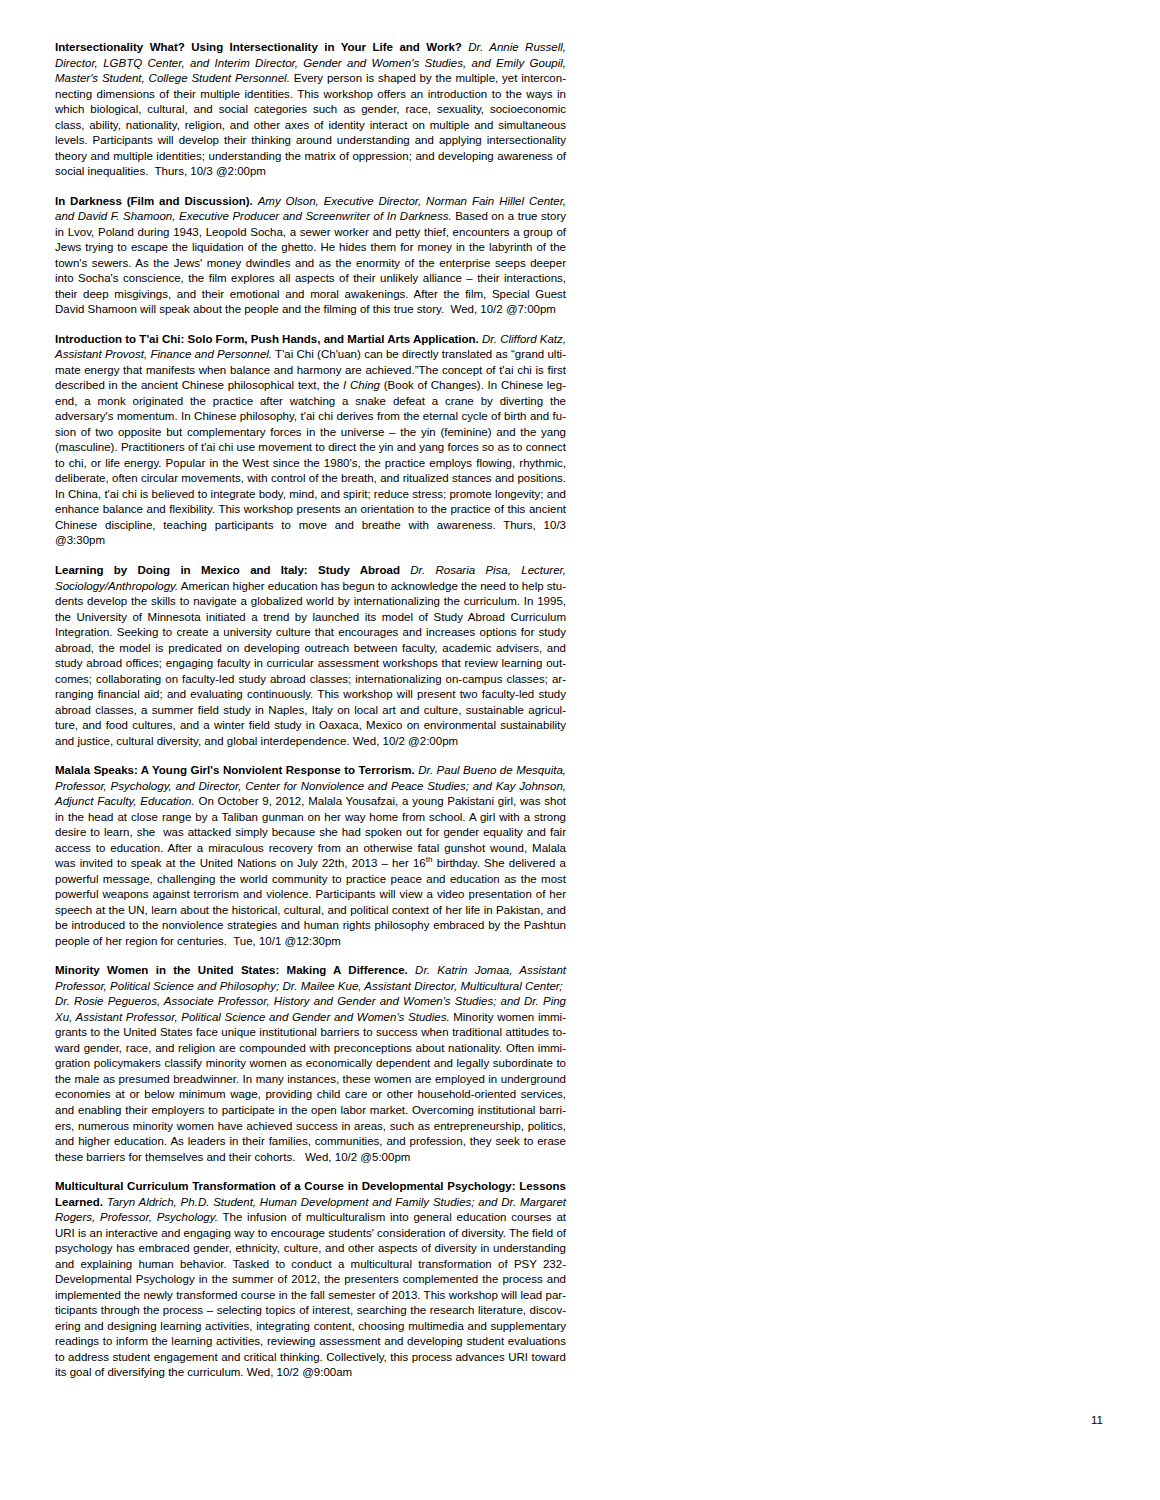Intersectionality What? Using Intersectionality in Your Life and Work? Dr. Annie Russell, Director, LGBTQ Center, and Interim Director, Gender and Women's Studies, and Emily Goupil, Master's Student, College Student Personnel. Every person is shaped by the multiple, yet interconnecting dimensions of their multiple identities. This workshop offers an introduction to the ways in which biological, cultural, and social categories such as gender, race, sexuality, socioeconomic class, ability, nationality, religion, and other axes of identity interact on multiple and simultaneous levels. Participants will develop their thinking around understanding and applying intersectionality theory and multiple identities; understanding the matrix of oppression; and developing awareness of social inequalities. Thurs, 10/3 @2:00pm
In Darkness (Film and Discussion). Amy Olson, Executive Director, Norman Fain Hillel Center, and David F. Shamoon, Executive Producer and Screenwriter of In Darkness. Based on a true story in Lvov, Poland during 1943, Leopold Socha, a sewer worker and petty thief, encounters a group of Jews trying to escape the liquidation of the ghetto. He hides them for money in the labyrinth of the town's sewers. As the Jews' money dwindles and as the enormity of the enterprise seeps deeper into Socha's conscience, the film explores all aspects of their unlikely alliance – their interactions, their deep misgivings, and their emotional and moral awakenings. After the film, Special Guest David Shamoon will speak about the people and the filming of this true story. Wed, 10/2 @7:00pm
Introduction to T'ai Chi: Solo Form, Push Hands, and Martial Arts Application. Dr. Clifford Katz, Assistant Provost, Finance and Personnel. T'ai Chi (Ch'uan) can be directly translated as “grand ultimate energy that manifests when balance and harmony are achieved.”The concept of t'ai chi is first described in the ancient Chinese philosophical text, the I Ching (Book of Changes). In Chinese legend, a monk originated the practice after watching a snake defeat a crane by diverting the adversary's momentum. In Chinese philosophy, t'ai chi derives from the eternal cycle of birth and fusion of two opposite but complementary forces in the universe – the yin (feminine) and the yang (masculine). Practitioners of t'ai chi use movement to direct the yin and yang forces so as to connect to chi, or life energy. Popular in the West since the 1980's, the practice employs flowing, rhythmic, deliberate, often circular movements, with control of the breath, and ritualized stances and positions. In China, t'ai chi is believed to integrate body, mind, and spirit; reduce stress; promote longevity; and enhance balance and flexibility. This workshop presents an orientation to the practice of this ancient Chinese discipline, teaching participants to move and breathe with awareness. Thurs, 10/3 @3:30pm
Learning by Doing in Mexico and Italy: Study Abroad Dr. Rosaria Pisa, Lecturer, Sociology/Anthropology. American higher education has begun to acknowledge the need to help students develop the skills to navigate a globalized world by internationalizing the curriculum. In 1995, the University of Minnesota initiated a trend by launched its model of Study Abroad Curriculum Integration. Seeking to create a university culture that encourages and increases options for study abroad, the model is predicated on developing outreach between faculty, academic advisers, and study abroad offices; engaging faculty in curricular assessment workshops that review learning outcomes; collaborating on faculty-led study abroad classes; internationalizing on-campus classes; arranging financial aid; and evaluating continuously. This workshop will present two faculty-led study abroad classes, a summer field study in Naples, Italy on local art and culture, sustainable agriculture, and food cultures, and a winter field study in Oaxaca, Mexico on environmental sustainability and justice, cultural diversity, and global interdependence. Wed, 10/2 @2:00pm
Malala Speaks: A Young Girl's Nonviolent Response to Terrorism. Dr. Paul Bueno de Mesquita, Professor, Psychology, and Director, Center for Nonviolence and Peace Studies; and Kay Johnson, Adjunct Faculty, Education. On October 9, 2012, Malala Yousafzai, a young Pakistani girl, was shot in the head at close range by a Taliban gunman on her way home from school. A girl with a strong desire to learn, she was attacked simply because she had spoken out for gender equality and fair access to education. After a miraculous recovery from an otherwise fatal gunshot wound, Malala was invited to speak at the United Nations on July 22th, 2013 – her 16th birthday. She delivered a powerful message, challenging the world community to practice peace and education as the most powerful weapons against terrorism and violence. Participants will view a video presentation of her speech at the UN, learn about the historical, cultural, and political context of her life in Pakistan, and be introduced to the nonviolence strategies and human rights philosophy embraced by the Pashtun people of her region for centuries. Tue, 10/1 @12:30pm
Minority Women in the United States: Making A Difference. Dr. Katrin Jomaa, Assistant Professor, Political Science and Philosophy; Dr. Mailee Kue, Assistant Director, Multicultural Center; Dr. Rosie Pegueros, Associate Professor, History and Gender and Women's Studies; and Dr. Ping Xu, Assistant Professor, Political Science and Gender and Women's Studies. Minority women immigrants to the United States face unique institutional barriers to success when traditional attitudes toward gender, race, and religion are compounded with preconceptions about nationality. Often immigration policymakers classify minority women as economically dependent and legally subordinate to the male as presumed breadwinner. In many instances, these women are employed in underground economies at or below minimum wage, providing child care or other household-oriented services, and enabling their employers to participate in the open labor market. Overcoming institutional barriers, numerous minority women have achieved success in areas, such as entrepreneurship, politics, and higher education. As leaders in their families, communities, and profession, they seek to erase these barriers for themselves and their cohorts. Wed, 10/2 @5:00pm
Multicultural Curriculum Transformation of a Course in Developmental Psychology: Lessons Learned. Taryn Aldrich, Ph.D. Student, Human Development and Family Studies; and Dr. Margaret Rogers, Professor, Psychology. The infusion of multiculturalism into general education courses at URI is an interactive and engaging way to encourage students' consideration of diversity. The field of psychology has embraced gender, ethnicity, culture, and other aspects of diversity in understanding and explaining human behavior. Tasked to conduct a multicultural transformation of PSY 232-Developmental Psychology in the summer of 2012, the presenters complemented the process and implemented the newly transformed course in the fall semester of 2013. This workshop will lead participants through the process – selecting topics of interest, searching the research literature, discovering and designing learning activities, integrating content, choosing multimedia and supplementary readings to inform the learning activities, reviewing assessment and developing student evaluations to address student engagement and critical thinking. Collectively, this process advances URI toward its goal of diversifying the curriculum. Wed, 10/2 @9:00am
11